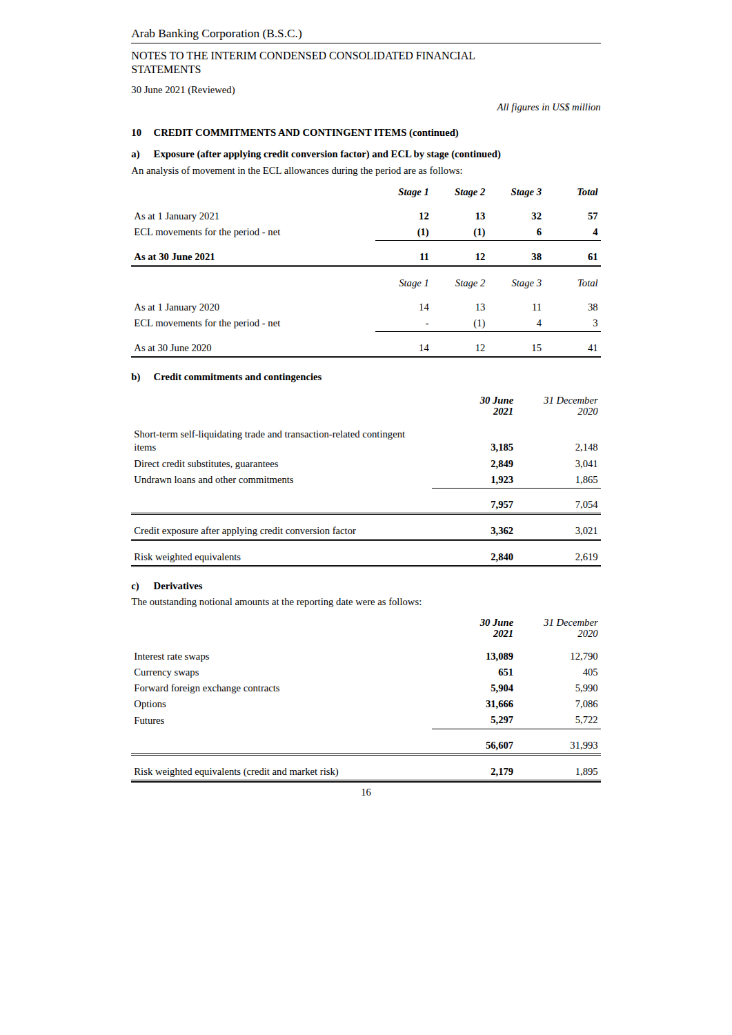Arab Banking Corporation (B.S.C.)
NOTES TO THE INTERIM CONDENSED CONSOLIDATED FINANCIAL
STATEMENTS
30 June 2021 (Reviewed)
All figures in US$ million
10 CREDIT COMMITMENTS AND CONTINGENT ITEMS (continued)
a) Exposure (after applying credit conversion factor) and ECL by stage (continued)
An analysis of movement in the ECL allowances during the period are as follows:
| | Stage 1 | Stage 2 | Stage 3 | Total |
| As at 1 January 2021 | 12 | 13 | 32 | 57 |
| ECL movements for the period - net | (1) | (1) | 6 | 4 |
| As at 30 June 2021 | 11 | 12 | 38 | 61 |
| | Stage 1 | Stage 2 | Stage 3 | Total |
| As at 1 January 2020 | 14 | 13 | 11 | 38 |
| ECL movements for the period - net | - | (1) | 4 | 3 |
| As at 30 June 2020 | 14 | 12 | 15 | 41 |
b) Credit commitments and contingencies
| | 30 June 2021 | 31 December 2020 |
| Short-term self-liquidating trade and transaction-related contingent items | 3,185 | 2,148 |
| Direct credit substitutes, guarantees | 2,849 | 3,041 |
| Undrawn loans and other commitments | 1,923 | 1,865 |
| | 7,957 | 7,054 |
| Credit exposure after applying credit conversion factor | 3,362 | 3,021 |
| Risk weighted equivalents | 2,840 | 2,619 |
c) Derivatives
The outstanding notional amounts at the reporting date were as follows:
| | 30 June 2021 | 31 December 2020 |
| Interest rate swaps | 13,089 | 12,790 |
| Currency swaps | 651 | 405 |
| Forward foreign exchange contracts | 5,904 | 5,990 |
| Options | 31,666 | 7,086 |
| Futures | 5,297 | 5,722 |
| | 56,607 | 31,993 |
| Risk weighted equivalents (credit and market risk) | 2,179 | 1,895 |
16